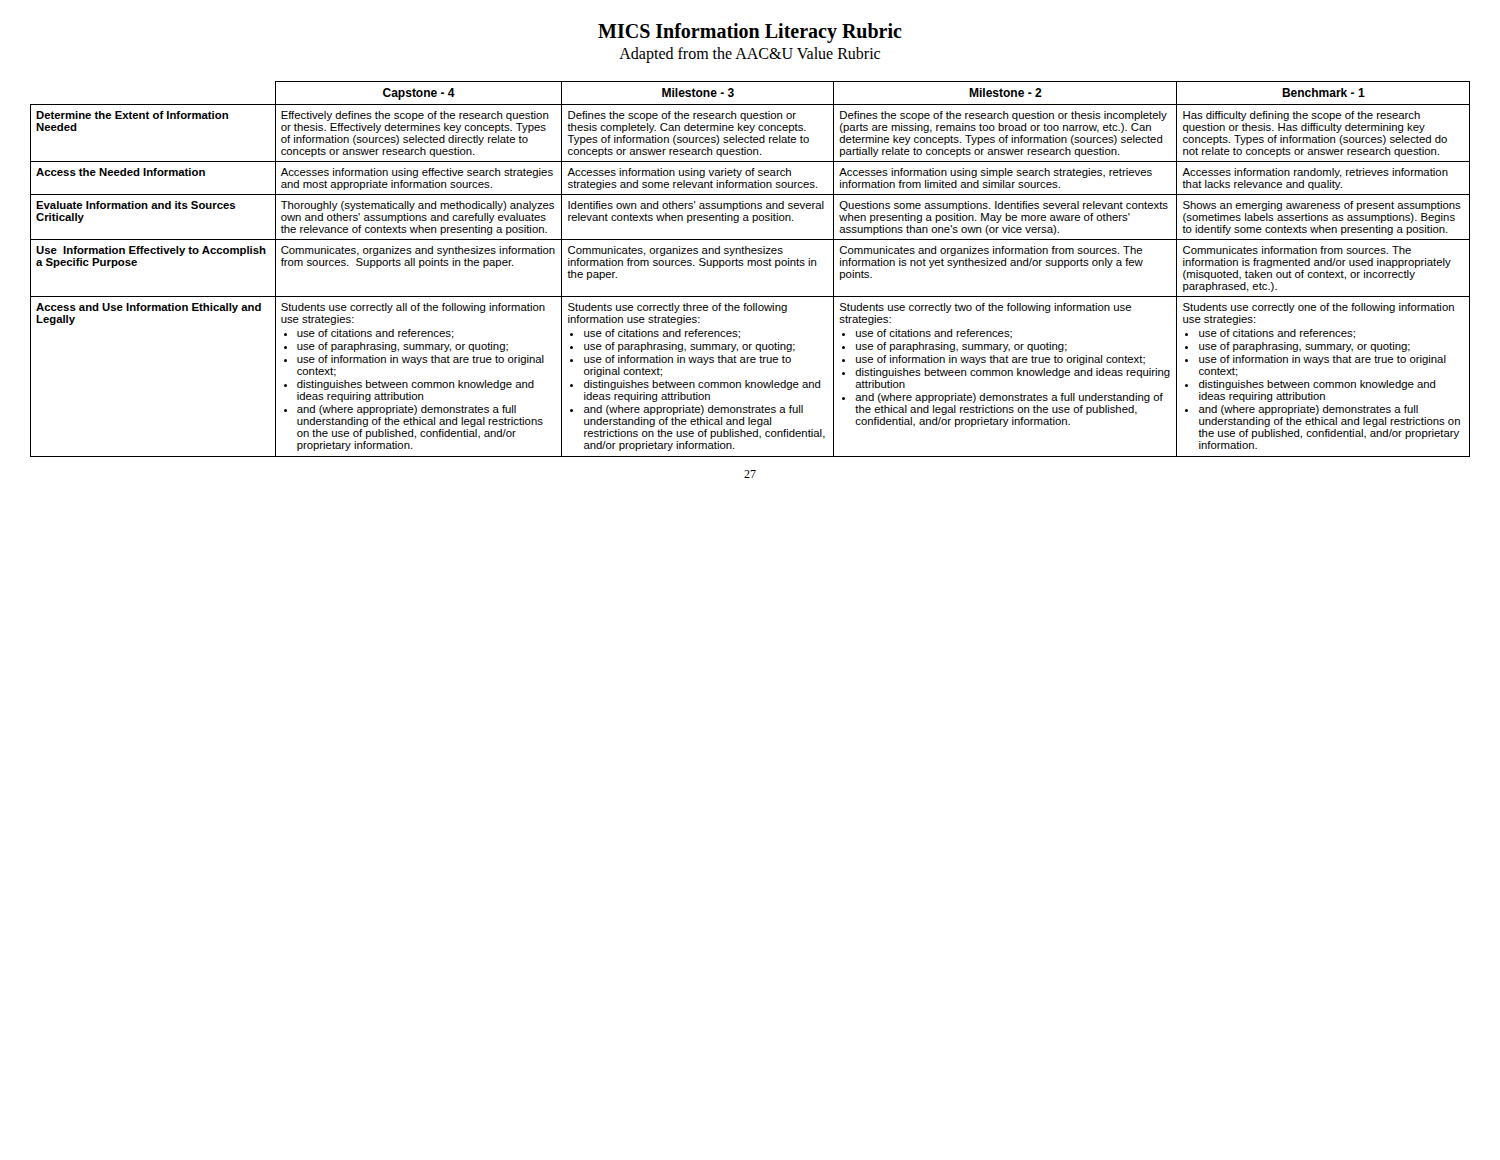MICS Information Literacy Rubric
Adapted from the AAC&U Value Rubric
| | Capstone - 4 | Milestone - 3 | Milestone - 2 | Benchmark - 1 |
| --- | --- | --- | --- | --- |
| Determine the Extent of Information Needed | Effectively defines the scope of the research question or thesis. Effectively determines key concepts. Types of information (sources) selected directly relate to concepts or answer research question. | Defines the scope of the research question or thesis completely. Can determine key concepts. Types of information (sources) selected relate to concepts or answer research question. | Defines the scope of the research question or thesis incompletely (parts are missing, remains too broad or too narrow, etc.). Can determine key concepts. Types of information (sources) selected partially relate to concepts or answer research question. | Has difficulty defining the scope of the research question or thesis. Has difficulty determining key concepts. Types of information (sources) selected do not relate to concepts or answer research question. |
| Access the Needed Information | Accesses information using effective search strategies and most appropriate information sources. | Accesses information using variety of search strategies and some relevant information sources. | Accesses information using simple search strategies, retrieves information from limited and similar sources. | Accesses information randomly, retrieves information that lacks relevance and quality. |
| Evaluate Information and its Sources Critically | Thoroughly (systematically and methodically) analyzes own and others' assumptions and carefully evaluates the relevance of contexts when presenting a position. | Identifies own and others' assumptions and several relevant contexts when presenting a position. | Questions some assumptions. Identifies several relevant contexts when presenting a position. May be more aware of others' assumptions than one's own (or vice versa). | Shows an emerging awareness of present assumptions (sometimes labels assertions as assumptions). Begins to identify some contexts when presenting a position. |
| Use Information Effectively to Accomplish a Specific Purpose | Communicates, organizes and synthesizes information from sources. Supports all points in the paper. | Communicates, organizes and synthesizes information from sources. Supports most points in the paper. | Communicates and organizes information from sources. The information is not yet synthesized and/or supports only a few points. | Communicates information from sources. The information is fragmented and/or used inappropriately (misquoted, taken out of context, or incorrectly paraphrased, etc.). |
| Access and Use Information Ethically and Legally | Students use correctly all of the following information use strategies: use of citations and references; use of paraphrasing, summary, or quoting; use of information in ways that are true to original context; distinguishes between common knowledge and ideas requiring attribution and (where appropriate) demonstrates a full understanding of the ethical and legal restrictions on the use of published, confidential, and/or proprietary information. | Students use correctly three of the following information use strategies: use of citations and references; use of paraphrasing, summary, or quoting; use of information in ways that are true to original context; distinguishes between common knowledge and ideas requiring attribution and (where appropriate) demonstrates a full understanding of the ethical and legal restrictions on the use of published, confidential, and/or proprietary information. | Students use correctly two of the following information use strategies: use of citations and references; use of paraphrasing, summary, or quoting; use of information in ways that are true to original context; distinguishes between common knowledge and ideas requiring attribution and (where appropriate) demonstrates a full understanding of the ethical and legal restrictions on the use of published, confidential, and/or proprietary information. | Students use correctly one of the following information use strategies: use of citations and references; use of paraphrasing, summary, or quoting; use of information in ways that are true to original context; distinguishes between common knowledge and ideas requiring attribution and (where appropriate) demonstrates a full understanding of the ethical and legal restrictions on the use of published, confidential, and/or proprietary information. |
27